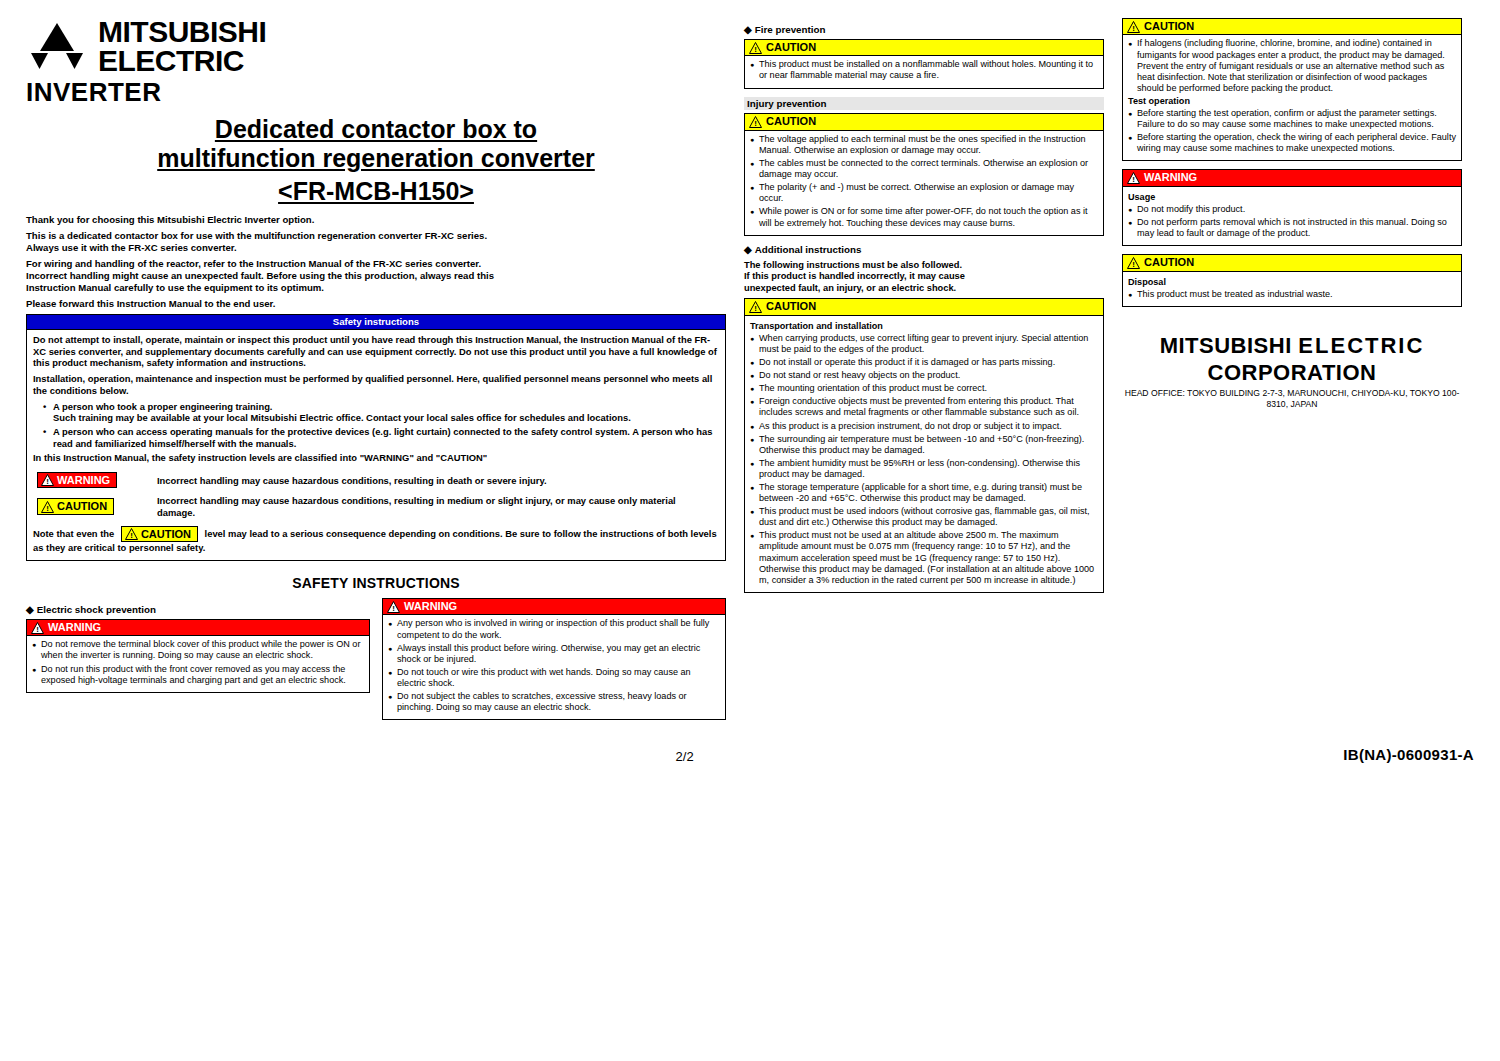MITSUBISHI
ELECTRIC
INVERTER
Dedicated contactor box to
multifunction regeneration converter
<FR-MCB-H150>
Thank you for choosing this Mitsubishi Electric Inverter option.
This is a dedicated contactor box for use with the multifunction regeneration converter FR-XC series.
Always use it with the FR-XC series converter.
For wiring and handling of the reactor, refer to the Instruction Manual of the FR-XC series converter.
Incorrect handling might cause an unexpected fault. Before using the this production, always read this
Instruction Manual carefully to use the equipment to its optimum.
Please forward this Instruction Manual to the end user.
Safety instructions
Do not attempt to install, operate, maintain or inspect this product until you have read through this Instruction Manual, the Instruction Manual of the FR-XC series converter, and supplementary documents carefully and can use equipment correctly. Do not use this product until you have a full knowledge of this product mechanism, safety information and instructions.
Installation, operation, maintenance and inspection must be performed by qualified personnel. Here, qualified personnel means personnel who meets all the conditions below.
A person who took a proper engineering training.
Such training may be available at your local Mitsubishi Electric office. Contact your local sales office for schedules and locations.
A person who can access operating manuals for the protective devices (e.g. light curtain) connected to the safety control system. A person who has read and familiarized himself/herself with the manuals.
In this Instruction Manual, the safety instruction levels are classified into "WARNING" and "CAUTION"
| ! WARNING | Incorrect handling may cause hazardous conditions, resulting in death or severe injury. |
| ! CAUTION | Incorrect handling may cause hazardous conditions, resulting in medium or slight injury, or may cause only material damage. |
Note that even the !CAUTION level may lead to a serious consequence depending on conditions. Be sure to follow the instructions of both levels as they are critical to personnel safety.
SAFETY INSTRUCTIONS
Electric shock prevention
!WARNING
Do not remove the terminal block cover of this product while the power is ON or when the inverter is running. Doing so may cause an electric shock.
Do not run this product with the front cover removed as you may access the exposed high-voltage terminals and charging part and get an electric shock.
!WARNING
Any person who is involved in wiring or inspection of this product shall be fully competent to do the work.
Always install this product before wiring. Otherwise, you may get an electric shock or be injured.
Do not touch or wire this product with wet hands. Doing so may cause an electric shock.
Do not subject the cables to scratches, excessive stress, heavy loads or pinching. Doing so may cause an electric shock.
Fire prevention
!CAUTION
This product must be installed on a nonflammable wall without holes. Mounting it to or near flammable material may cause a fire.
Injury prevention
!CAUTION
The voltage applied to each terminal must be the ones specified in the Instruction Manual. Otherwise an explosion or damage may occur.
The cables must be connected to the correct terminals. Otherwise an explosion or damage may occur.
The polarity (+ and -) must be correct. Otherwise an explosion or damage may occur.
While power is ON or for some time after power-OFF, do not touch the option as it will be extremely hot. Touching these devices may cause burns.
Additional instructions
The following instructions must be also followed.
If this product is handled incorrectly, it may cause
unexpected fault, an injury, or an electric shock.
!CAUTION
Transportation and installation
When carrying products, use correct lifting gear to prevent injury. Special attention must be paid to the edges of the product.
Do not install or operate this product if it is damaged or has parts missing.
Do not stand or rest heavy objects on the product.
The mounting orientation of this product must be correct.
Foreign conductive objects must be prevented from entering this product. That includes screws and metal fragments or other flammable substance such as oil.
As this product is a precision instrument, do not drop or subject it to impact.
The surrounding air temperature must be between -10 and +50°C (non-freezing). Otherwise this product may be damaged.
The ambient humidity must be 95%RH or less (non-condensing). Otherwise this product may be damaged.
The storage temperature (applicable for a short time, e.g. during transit) must be between -20 and +65°C. Otherwise this product may be damaged.
This product must be used indoors (without corrosive gas, flammable gas, oil mist, dust and dirt etc.) Otherwise this product may be damaged.
This product must not be used at an altitude above 2500 m. The maximum amplitude amount must be 0.075 mm (frequency range: 10 to 57 Hz), and the maximum acceleration speed must be 1G (frequency range: 57 to 150 Hz). Otherwise this product may be damaged. (For installation at an altitude above 1000 m, consider a 3% reduction in the rated current per 500 m increase in altitude.)
!CAUTION
If halogens (including fluorine, chlorine, bromine, and iodine) contained in fumigants for wood packages enter a product, the product may be damaged. Prevent the entry of fumigant residuals or use an alternative method such as heat disinfection. Note that sterilization or disinfection of wood packages should be performed before packing the product.
Test operation
Before starting the test operation, confirm or adjust the parameter settings. Failure to do so may cause some machines to make unexpected motions.
Before starting the operation, check the wiring of each peripheral device. Faulty wiring may cause some machines to make unexpected motions.
!WARNING
Usage
Do not modify this product.
Do not perform parts removal which is not instructed in this manual. Doing so may lead to fault or damage of the product.
!CAUTION
Disposal
This product must be treated as industrial waste.
MITSUBISHI ELECTRIC CORPORATION
HEAD OFFICE: TOKYO BUILDING 2-7-3, MARUNOUCHI, CHIYODA-KU, TOKYO 100-8310, JAPAN
2/2
IB(NA)-0600931-A